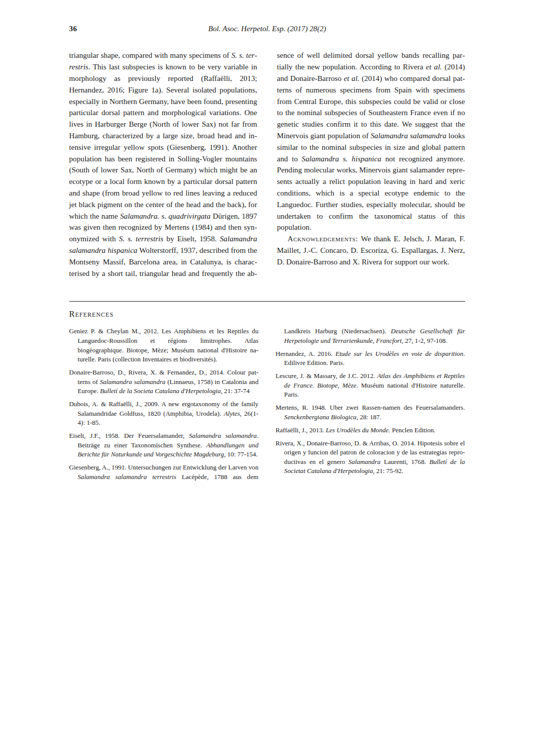36 Bol. Asoc. Herpetol. Esp. (2017) 28(2)
triangular shape, compared with many specimens of S. s. terrestris. This last subspecies is known to be very variable in morphology as previously reported (Raffaëlli, 2013; Hernandez, 2016; Figure 1a). Several isolated populations, especially in Northern Germany, have been found, presenting particular dorsal pattern and morphological variations. One lives in Harburger Berge (North of lower Sax) not far from Hamburg, characterized by a large size, broad head and intensive irregular yellow spots (Giesenberg, 1991). Another population has been registered in Solling-Vogler mountains (South of lower Sax, North of Germany) which might be an ecotype or a local form known by a particular dorsal pattern and shape (from broad yellow to red lines leaving a reduced jet black pigment on the center of the head and the back), for which the name Salamandra. s. quadrivirgata Dürigen, 1897 was given then recognized by Mertens (1984) and then synonymized with S. s. terrestris by Eiselt, 1958. Salamandra salamandra hispanica Wolterstorff, 1937, described from the Montseny Massif, Barcelona area, in Catalunya, is characterised by a short tail, triangular head and frequently the absence of well delimited dorsal yellow bands recalling partially the new population. According to Rivera et al. (2014) and Donaire-Barroso et al. (2014) who compared dorsal patterns of numerous specimens from Spain with specimens from Central Europe, this subspecies could be valid or close to the nominal subspecies of Southeastern France even if no genetic studies confirm it to this date. We suggest that the Minervois giant population of Salamandra salamandra looks similar to the nominal subspecies in size and global pattern and to Salamandra s. hispanica not recognized anymore. Pending molecular works, Minervois giant salamander represents actually a relict population leaving in hard and xeric conditions, which is a special ecotype endemic to the Languedoc. Further studies, especially molecular, should be undertaken to confirm the taxonomical status of this population.
Acknowledgements: We thank E. Jelsch, J. Maran, F. Maillet, J.-C. Concaro, D. Escoriza, G. Espallargas, J. Nerz, D. Donaire-Barroso and X. Rivera for support our work.
References
Geniez P. & Cheylan M., 2012. Les Amphibiens et les Reptiles du Languedoc-Roussillon et régions limitrophes. Atlas biogéographique. Biotope, Mèze; Muséum national d'Histoire naturelle. Paris (collection Inventaires et biodiversités).
Donaire-Barroso, D., Rivera, X. & Fernandez, D., 2014. Colour patterns of Salamandra salamandra (Linnaeus, 1758) in Catalonia and Europe. Bulletí de la Societa Catalana d'Herpetologia, 21: 37-74
Dubois, A. & Raffaëlli, J., 2009. A new ergotaxonomy of the family Salamandridae Goldfuss, 1820 (Amphibia, Urodela). Alytes, 26(1-4): 1-85.
Eiselt, J.F., 1958. Der Feuersalamander, Salamandra salamandra. Beiträge zu einer Taxonomischen Synthese. Abhandlungen und Berichte für Naturkunde und Vorgeschichte Magdeburg, 10: 77-154.
Giesenberg, A., 1991. Untersuchungen zur Entwicklung der Larven von Salamandra salamandra terrestris Lacépède, 1788 aus dem Landkreis Harburg (Niedersachsen). Deutsche Gesellschaft für Herpetologie und Terrarienkunde, Francfort, 27, 1-2, 97-108.
Hernandez, A. 2016. Etude sur les Urodèles en voie de disparition. Edilivre Edition. Paris.
Lescure, J. & Massary, de J.C. 2012. Atlas des Amphibiens et Reptiles de France. Biotope, Mèze. Muséum national d'Histoire naturelle. Paris.
Mertens, R. 1948. Uber zwei Rassen-namen des Feuersalamanders. Senckenbergiana Biologica, 28: 187.
Raffaëlli, J., 2013. Les Urodèles du Monde. Penclen Edition.
Rivera, X., Donaire-Barroso, D. & Arribas, O. 2014. Hipotesis sobre el origen y funcion del patron de coloracion y de las estrategias reproductivas en el genero Salamandra Laurenti, 1768. Bulletí de la Societat Catalana d'Herpetologia, 21: 75-92.